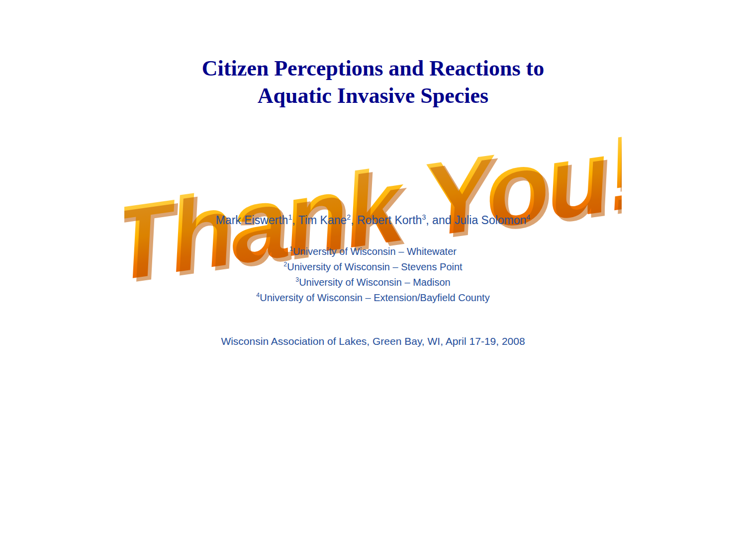Thank You!
Citizen Perceptions and Reactions to
Aquatic Invasive Species
Mark Eiswerth1, Tim Kane2, Robert Korth3, and Julia Solomon4
1University of Wisconsin – Whitewater
2University of Wisconsin – Stevens Point
3University of Wisconsin – Madison
4University of Wisconsin – Extension/Bayfield County
Wisconsin Association of Lakes, Green Bay, WI, April 17-19, 2008